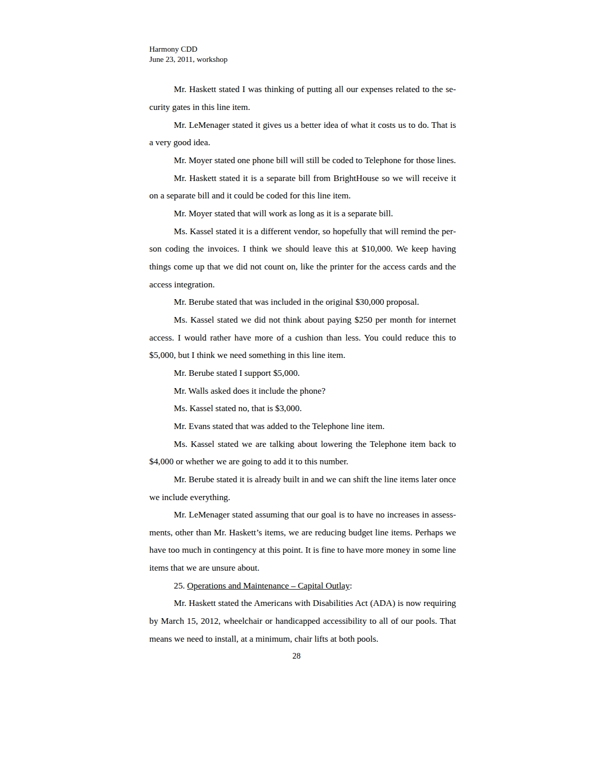Harmony CDD
June 23, 2011, workshop
Mr. Haskett stated I was thinking of putting all our expenses related to the security gates in this line item.
Mr. LeMenager stated it gives us a better idea of what it costs us to do. That is a very good idea.
Mr. Moyer stated one phone bill will still be coded to Telephone for those lines.
Mr. Haskett stated it is a separate bill from BrightHouse so we will receive it on a separate bill and it could be coded for this line item.
Mr. Moyer stated that will work as long as it is a separate bill.
Ms. Kassel stated it is a different vendor, so hopefully that will remind the person coding the invoices. I think we should leave this at $10,000. We keep having things come up that we did not count on, like the printer for the access cards and the access integration.
Mr. Berube stated that was included in the original $30,000 proposal.
Ms. Kassel stated we did not think about paying $250 per month for internet access. I would rather have more of a cushion than less. You could reduce this to $5,000, but I think we need something in this line item.
Mr. Berube stated I support $5,000.
Mr. Walls asked does it include the phone?
Ms. Kassel stated no, that is $3,000.
Mr. Evans stated that was added to the Telephone line item.
Ms. Kassel stated we are talking about lowering the Telephone item back to $4,000 or whether we are going to add it to this number.
Mr. Berube stated it is already built in and we can shift the line items later once we include everything.
Mr. LeMenager stated assuming that our goal is to have no increases in assessments, other than Mr. Haskett’s items, we are reducing budget line items. Perhaps we have too much in contingency at this point. It is fine to have more money in some line items that we are unsure about.
25. Operations and Maintenance – Capital Outlay:
Mr. Haskett stated the Americans with Disabilities Act (ADA) is now requiring by March 15, 2012, wheelchair or handicapped accessibility to all of our pools. That means we need to install, at a minimum, chair lifts at both pools.
28